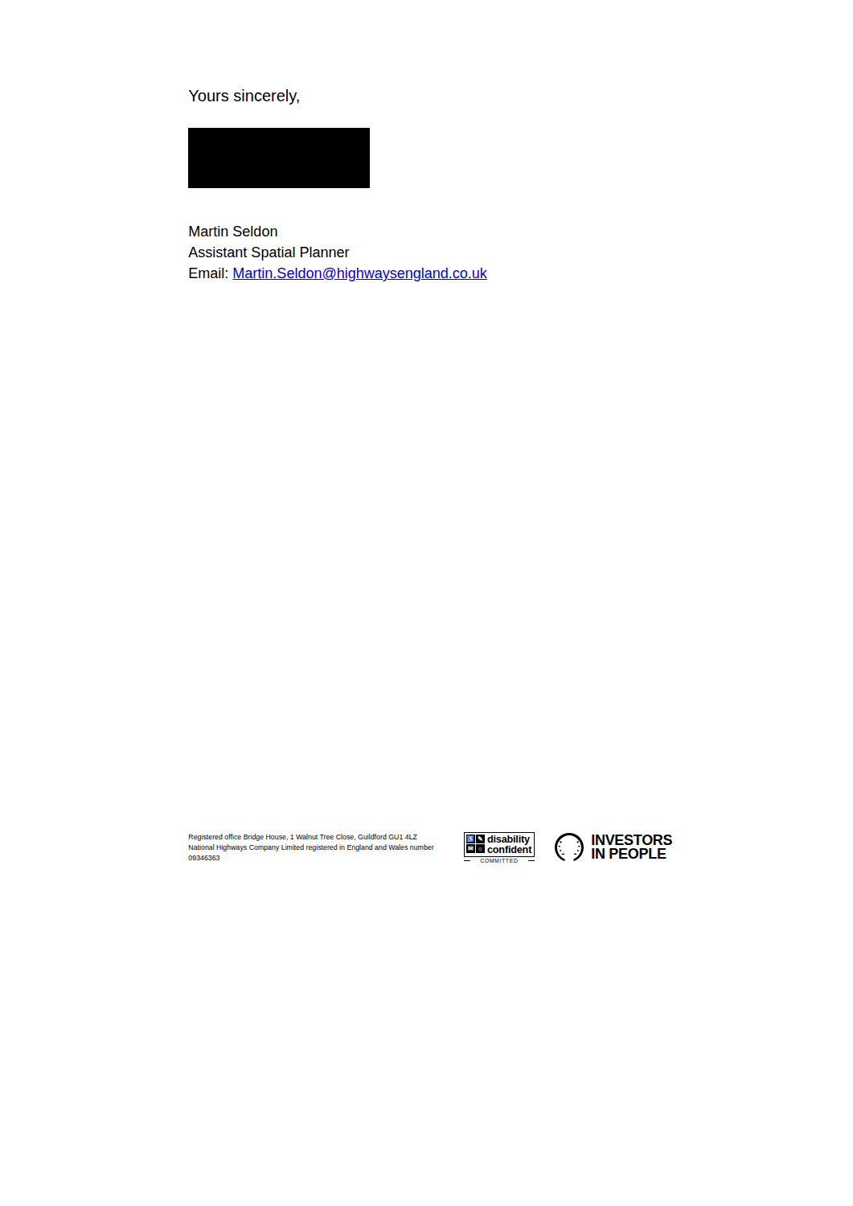Yours sincerely,
Martin Seldon
Assistant Spatial Planner
Email: Martin.Seldon@highwaysengland.co.uk
Registered office Bridge House, 1 Walnut Tree Close, Guildford GU1 4LZ
National Highways Company Limited registered in England and Wales number 09346363
♿
✎
✉
☼
disability confident
COMMITTED
INVESTORS
IN PEOPLE